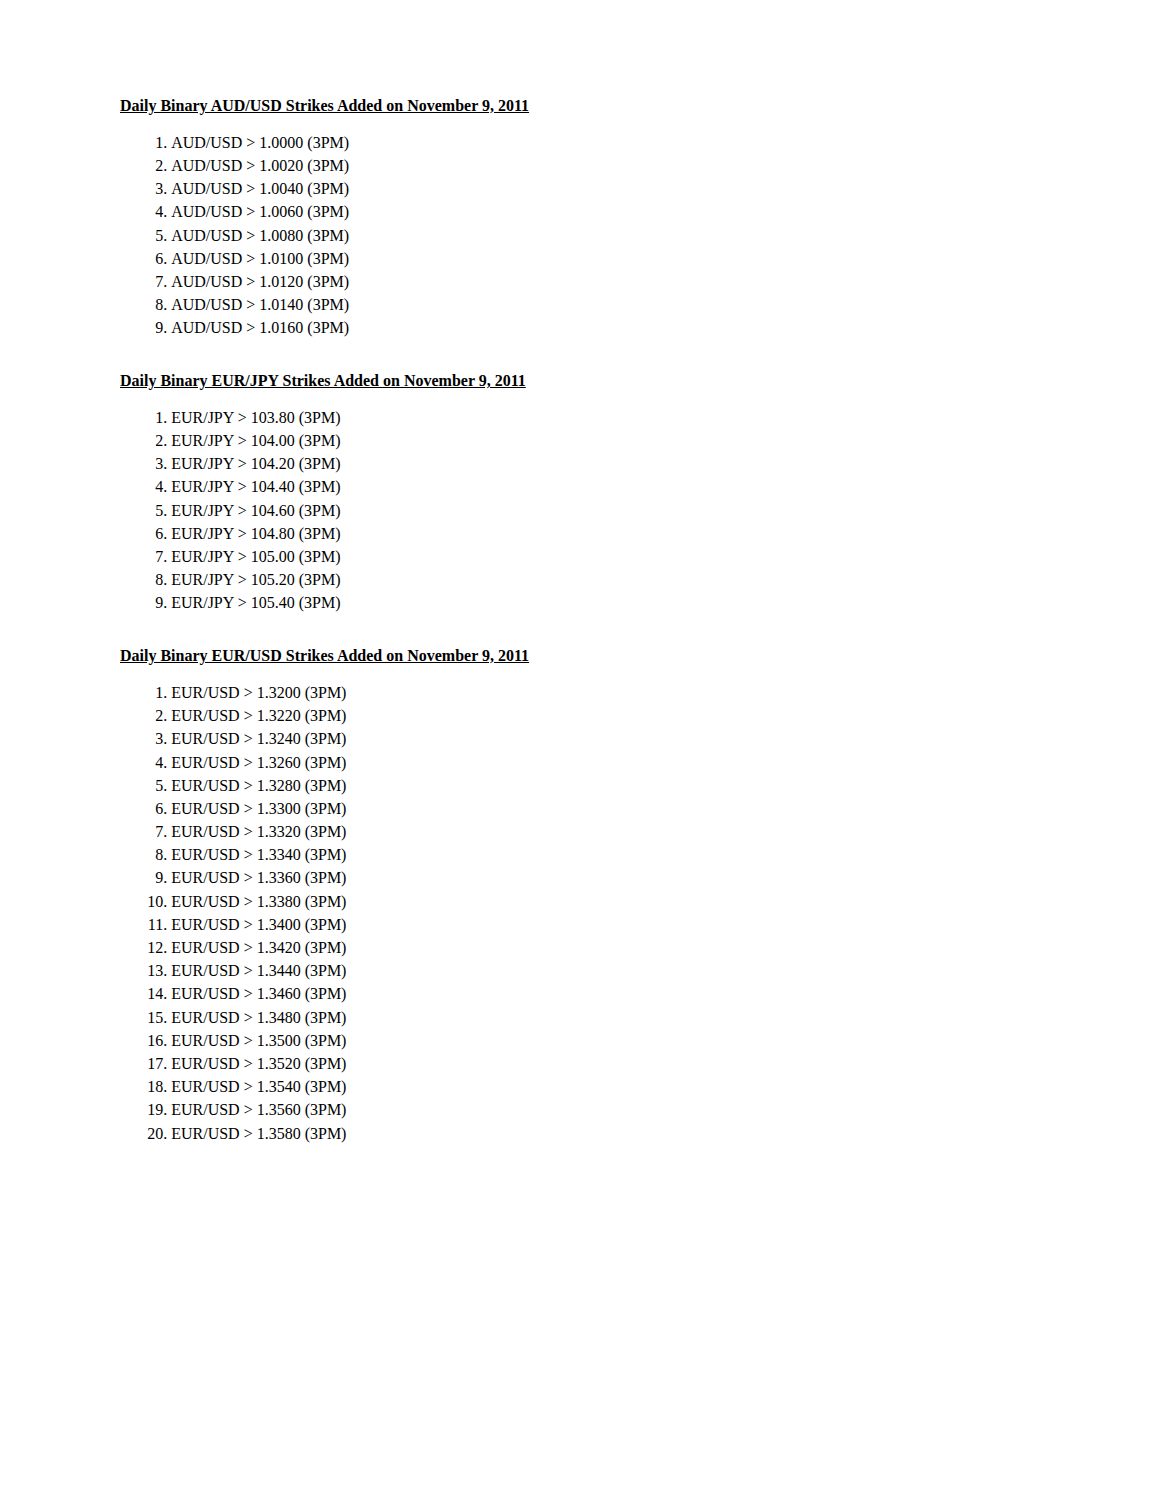Daily Binary AUD/USD Strikes Added on November 9, 2011
AUD/USD > 1.0000 (3PM)
AUD/USD > 1.0020 (3PM)
AUD/USD > 1.0040 (3PM)
AUD/USD > 1.0060 (3PM)
AUD/USD > 1.0080 (3PM)
AUD/USD > 1.0100 (3PM)
AUD/USD > 1.0120 (3PM)
AUD/USD > 1.0140 (3PM)
AUD/USD > 1.0160 (3PM)
Daily Binary EUR/JPY Strikes Added on November 9, 2011
EUR/JPY > 103.80 (3PM)
EUR/JPY > 104.00 (3PM)
EUR/JPY > 104.20 (3PM)
EUR/JPY > 104.40 (3PM)
EUR/JPY > 104.60 (3PM)
EUR/JPY > 104.80 (3PM)
EUR/JPY > 105.00 (3PM)
EUR/JPY > 105.20 (3PM)
EUR/JPY > 105.40 (3PM)
Daily Binary EUR/USD Strikes Added on November 9, 2011
EUR/USD > 1.3200 (3PM)
EUR/USD > 1.3220 (3PM)
EUR/USD > 1.3240 (3PM)
EUR/USD > 1.3260 (3PM)
EUR/USD > 1.3280 (3PM)
EUR/USD > 1.3300 (3PM)
EUR/USD > 1.3320 (3PM)
EUR/USD > 1.3340 (3PM)
EUR/USD > 1.3360 (3PM)
EUR/USD > 1.3380 (3PM)
EUR/USD > 1.3400 (3PM)
EUR/USD > 1.3420 (3PM)
EUR/USD > 1.3440 (3PM)
EUR/USD > 1.3460 (3PM)
EUR/USD > 1.3480 (3PM)
EUR/USD > 1.3500 (3PM)
EUR/USD > 1.3520 (3PM)
EUR/USD > 1.3540 (3PM)
EUR/USD > 1.3560 (3PM)
EUR/USD > 1.3580 (3PM)